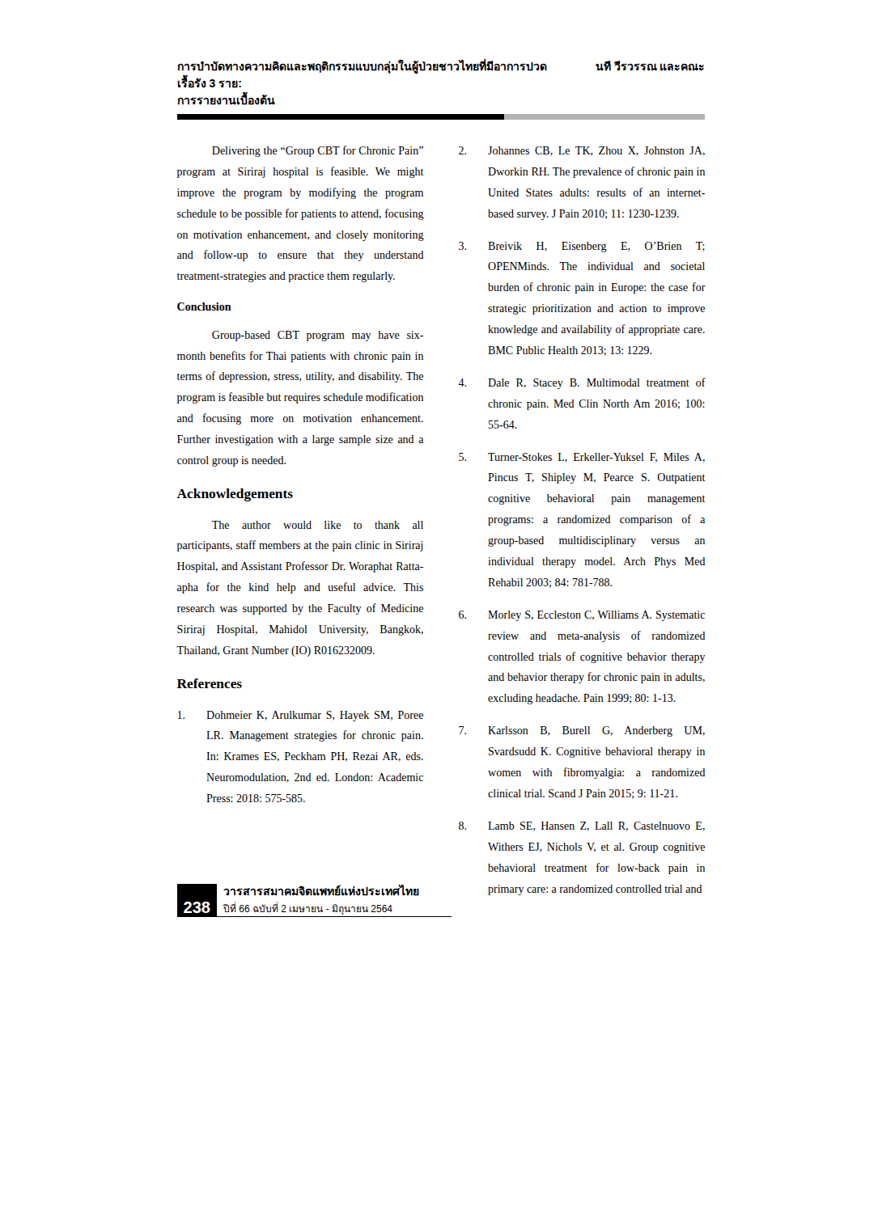การบำบัดทางความคิดและพฤติกรรมแบบกลุ่มในผู้ป่วยชาวไทยที่มีอาการปวดเรื้อรัง 3 ราย:
การรายงานเบื้องต้น
นที วีรวรรณ และคณะ
Delivering the “Group CBT for Chronic Pain” program at Siriraj hospital is feasible. We might improve the program by modifying the program schedule to be possible for patients to attend, focusing on motivation enhancement, and closely monitoring and follow-up to ensure that they understand treatment-strategies and practice them regularly.
Conclusion
Group-based CBT program may have six-month benefits for Thai patients with chronic pain in terms of depression, stress, utility, and disability. The program is feasible but requires schedule modification and focusing more on motivation enhancement. Further investigation with a large sample size and a control group is needed.
Acknowledgements
The author would like to thank all participants, staff members at the pain clinic in Siriraj Hospital, and Assistant Professor Dr. Woraphat Ratta-apha for the kind help and useful advice. This research was supported by the Faculty of Medicine Siriraj Hospital, Mahidol University, Bangkok, Thailand, Grant Number (IO) R016232009.
References
Dohmeier K, Arulkumar S, Hayek SM, Poree LR. Management strategies for chronic pain. In: Krames ES, Peckham PH, Rezai AR, eds. Neuromodulation, 2nd ed. London: Academic Press: 2018: 575-585.
Johannes CB, Le TK, Zhou X, Johnston JA, Dworkin RH. The prevalence of chronic pain in United States adults: results of an internet-based survey. J Pain 2010; 11: 1230-1239.
Breivik H, Eisenberg E, O’Brien T; OPENMinds. The individual and societal burden of chronic pain in Europe: the case for strategic prioritization and action to improve knowledge and availability of appropriate care. BMC Public Health 2013; 13: 1229.
Dale R, Stacey B. Multimodal treatment of chronic pain. Med Clin North Am 2016; 100: 55-64.
Turner-Stokes L, Erkeller-Yuksel F, Miles A, Pincus T, Shipley M, Pearce S. Outpatient cognitive behavioral pain management programs: a randomized comparison of a group-based multidisciplinary versus an individual therapy model. Arch Phys Med Rehabil 2003; 84: 781-788.
Morley S, Eccleston C, Williams A. Systematic review and meta-analysis of randomized controlled trials of cognitive behavior therapy and behavior therapy for chronic pain in adults, excluding headache. Pain 1999; 80: 1-13.
Karlsson B, Burell G, Anderberg UM, Svardsudd K. Cognitive behavioral therapy in women with fibromyalgia: a randomized clinical trial. Scand J Pain 2015; 9: 11-21.
Lamb SE, Hansen Z, Lall R, Castelnuovo E, Withers EJ, Nichols V, et al. Group cognitive behavioral treatment for low-back pain in primary care: a randomized controlled trial and
238
วารสารสมาคมจิตแพทย์แห่งประเทศไทย
ปีที่ 66 ฉบับที่ 2 เมษายน - มิถุนายน 2564